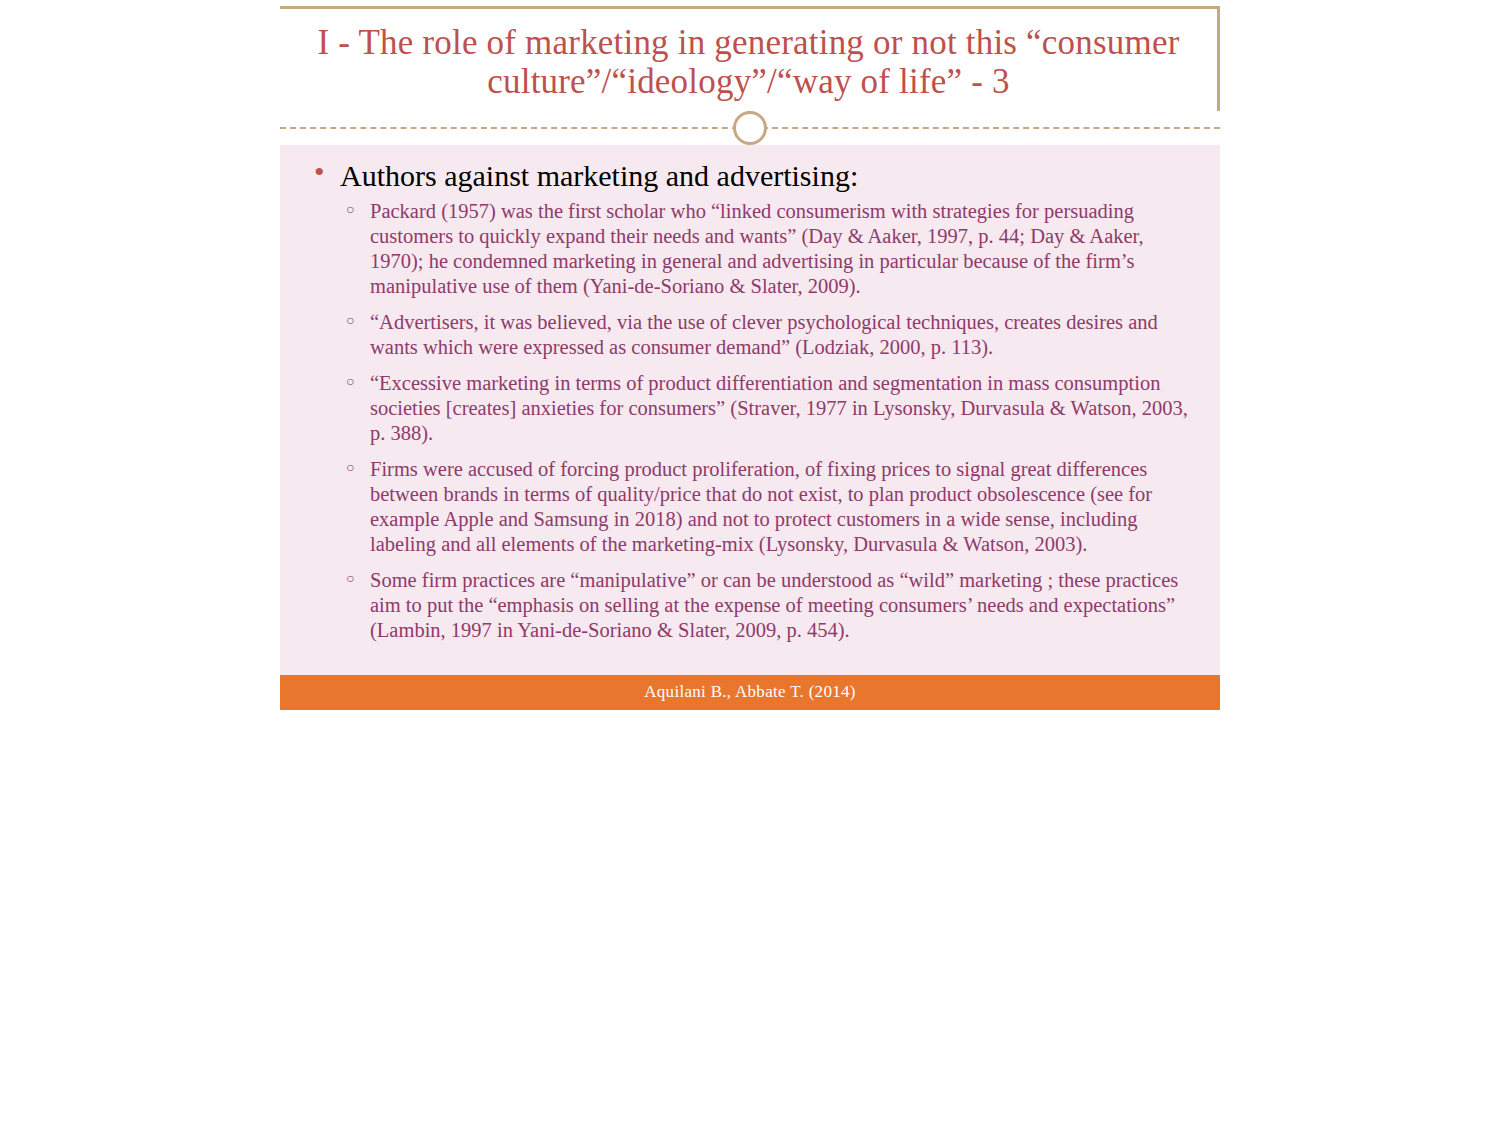I - The role of marketing in generating or not this “consumer culture”/“ideology”/“way of life” - 3
Authors against marketing and advertising:
Packard (1957) was the first scholar who “linked consumerism with strategies for persuading customers to quickly expand their needs and wants” (Day & Aaker, 1997, p. 44; Day & Aaker, 1970); he condemned marketing in general and advertising in particular because of the firm’s manipulative use of them (Yani-de-Soriano & Slater, 2009).
“Advertisers, it was believed, via the use of clever psychological techniques, creates desires and wants which were expressed as consumer demand” (Lodziak, 2000, p. 113).
“Excessive marketing in terms of product differentiation and segmentation in mass consumption societies [creates] anxieties for consumers” (Straver, 1977 in Lysonsky, Durvasula & Watson, 2003, p. 388).
Firms were accused of forcing product proliferation, of fixing prices to signal great differences between brands in terms of quality/price that do not exist, to plan product obsolescence (see for example Apple and Samsung in 2018) and not to protect customers in a wide sense, including labeling and all elements of the marketing-mix (Lysonsky, Durvasula & Watson, 2003).
Some firm practices are “manipulative” or can be understood as “wild” marketing ; these practices aim to put the “emphasis on selling at the expense of meeting consumers’ needs and expectations” (Lambin, 1997 in Yani-de-Soriano & Slater, 2009, p. 454).
Aquilani B., Abbate T. (2014)